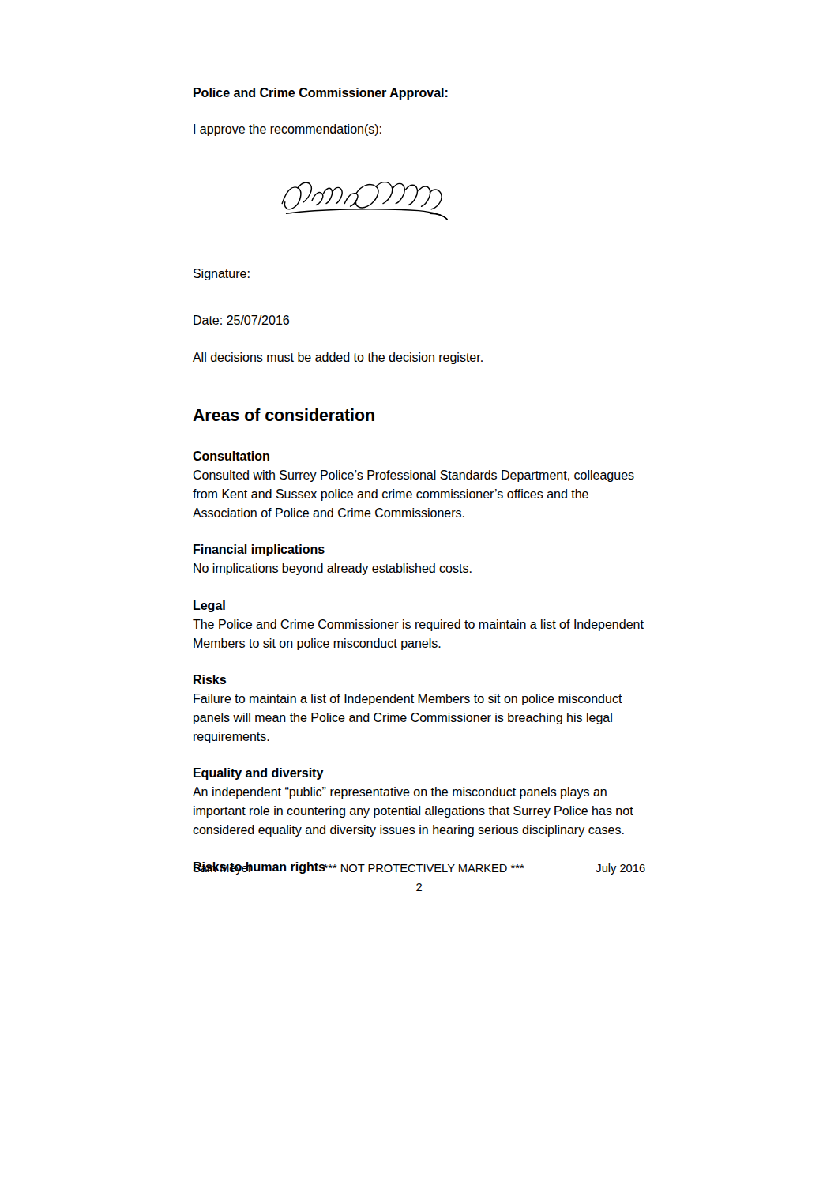Police and Crime Commissioner Approval:
I approve the recommendation(s):
Signature:
Date: 25/07/2016
All decisions must be added to the decision register.
Areas of consideration
Consultation
Consulted with Surrey Police’s Professional Standards Department, colleagues from Kent and Sussex police and crime commissioner’s offices and the Association of Police and Crime Commissioners.
Financial implications
No implications beyond already established costs.
Legal
The Police and Crime Commissioner is required to maintain a list of Independent Members to sit on police misconduct panels.
Risks
Failure to maintain a list of Independent Members to sit on police misconduct panels will mean the Police and Crime Commissioner is breaching his legal requirements.
Equality and diversity
An independent “public” representative on the misconduct panels plays an important role in countering any potential allegations that Surrey Police has not considered equality and diversity issues in hearing serious disciplinary cases.
Risks to human rights
Sam Meyer *** NOT PROTECTIVELY MARKED *** July 2016
2